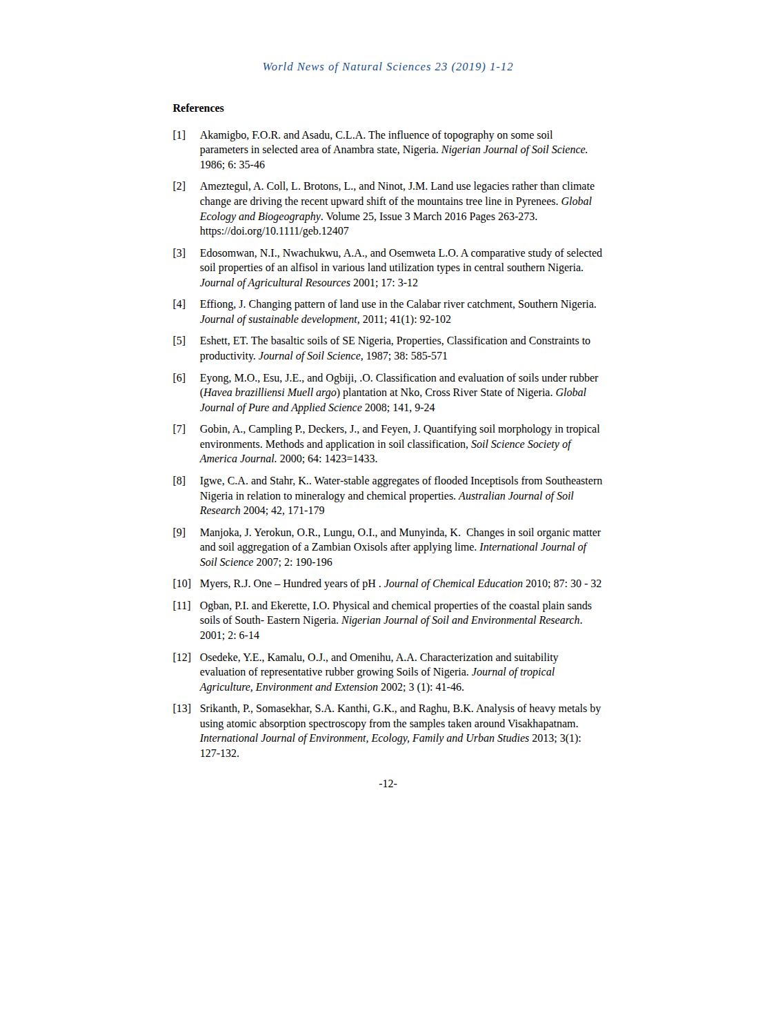World News of Natural Sciences 23 (2019) 1-12
References
[1] Akamigbo, F.O.R. and Asadu, C.L.A. The influence of topography on some soil parameters in selected area of Anambra state, Nigeria. Nigerian Journal of Soil Science. 1986; 6: 35-46
[2] Ameztegul, A. Coll, L. Brotons, L., and Ninot, J.M. Land use legacies rather than climate change are driving the recent upward shift of the mountains tree line in Pyrenees. Global Ecology and Biogeography. Volume 25, Issue 3 March 2016 Pages 263-273. https://doi.org/10.1111/geb.12407
[3] Edosomwan, N.I., Nwachukwu, A.A., and Osemweta L.O. A comparative study of selected soil properties of an alfisol in various land utilization types in central southern Nigeria. Journal of Agricultural Resources 2001; 17: 3-12
[4] Effiong, J. Changing pattern of land use in the Calabar river catchment, Southern Nigeria. Journal of sustainable development, 2011; 41(1): 92-102
[5] Eshett, ET. The basaltic soils of SE Nigeria, Properties, Classification and Constraints to productivity. Journal of Soil Science, 1987; 38: 585-571
[6] Eyong, M.O., Esu, J.E., and Ogbiji, .O. Classification and evaluation of soils under rubber (Havea brazilliensi Muell argo) plantation at Nko, Cross River State of Nigeria. Global Journal of Pure and Applied Science 2008; 141, 9-24
[7] Gobin, A., Campling P., Deckers, J., and Feyen, J. Quantifying soil morphology in tropical environments. Methods and application in soil classification, Soil Science Society of America Journal. 2000; 64: 1423=1433.
[8] Igwe, C.A. and Stahr, K.. Water-stable aggregates of flooded Inceptisols from Southeastern Nigeria in relation to mineralogy and chemical properties. Australian Journal of Soil Research 2004; 42, 171-179
[9] Manjoka, J. Yerokun, O.R., Lungu, O.I., and Munyinda, K. Changes in soil organic matter and soil aggregation of a Zambian Oxisols after applying lime. International Journal of Soil Science 2007; 2: 190-196
[10] Myers, R.J. One – Hundred years of pH . Journal of Chemical Education 2010; 87: 30 - 32
[11] Ogban, P.I. and Ekerette, I.O. Physical and chemical properties of the coastal plain sands soils of South- Eastern Nigeria. Nigerian Journal of Soil and Environmental Research. 2001; 2: 6-14
[12] Osedeke, Y.E., Kamalu, O.J., and Omenihu, A.A. Characterization and suitability evaluation of representative rubber growing Soils of Nigeria. Journal of tropical Agriculture, Environment and Extension 2002; 3 (1): 41-46.
[13] Srikanth, P., Somasekhar, S.A. Kanthi, G.K., and Raghu, B.K. Analysis of heavy metals by using atomic absorption spectroscopy from the samples taken around Visakhapatnam. International Journal of Environment, Ecology, Family and Urban Studies 2013; 3(1): 127-132.
-12-